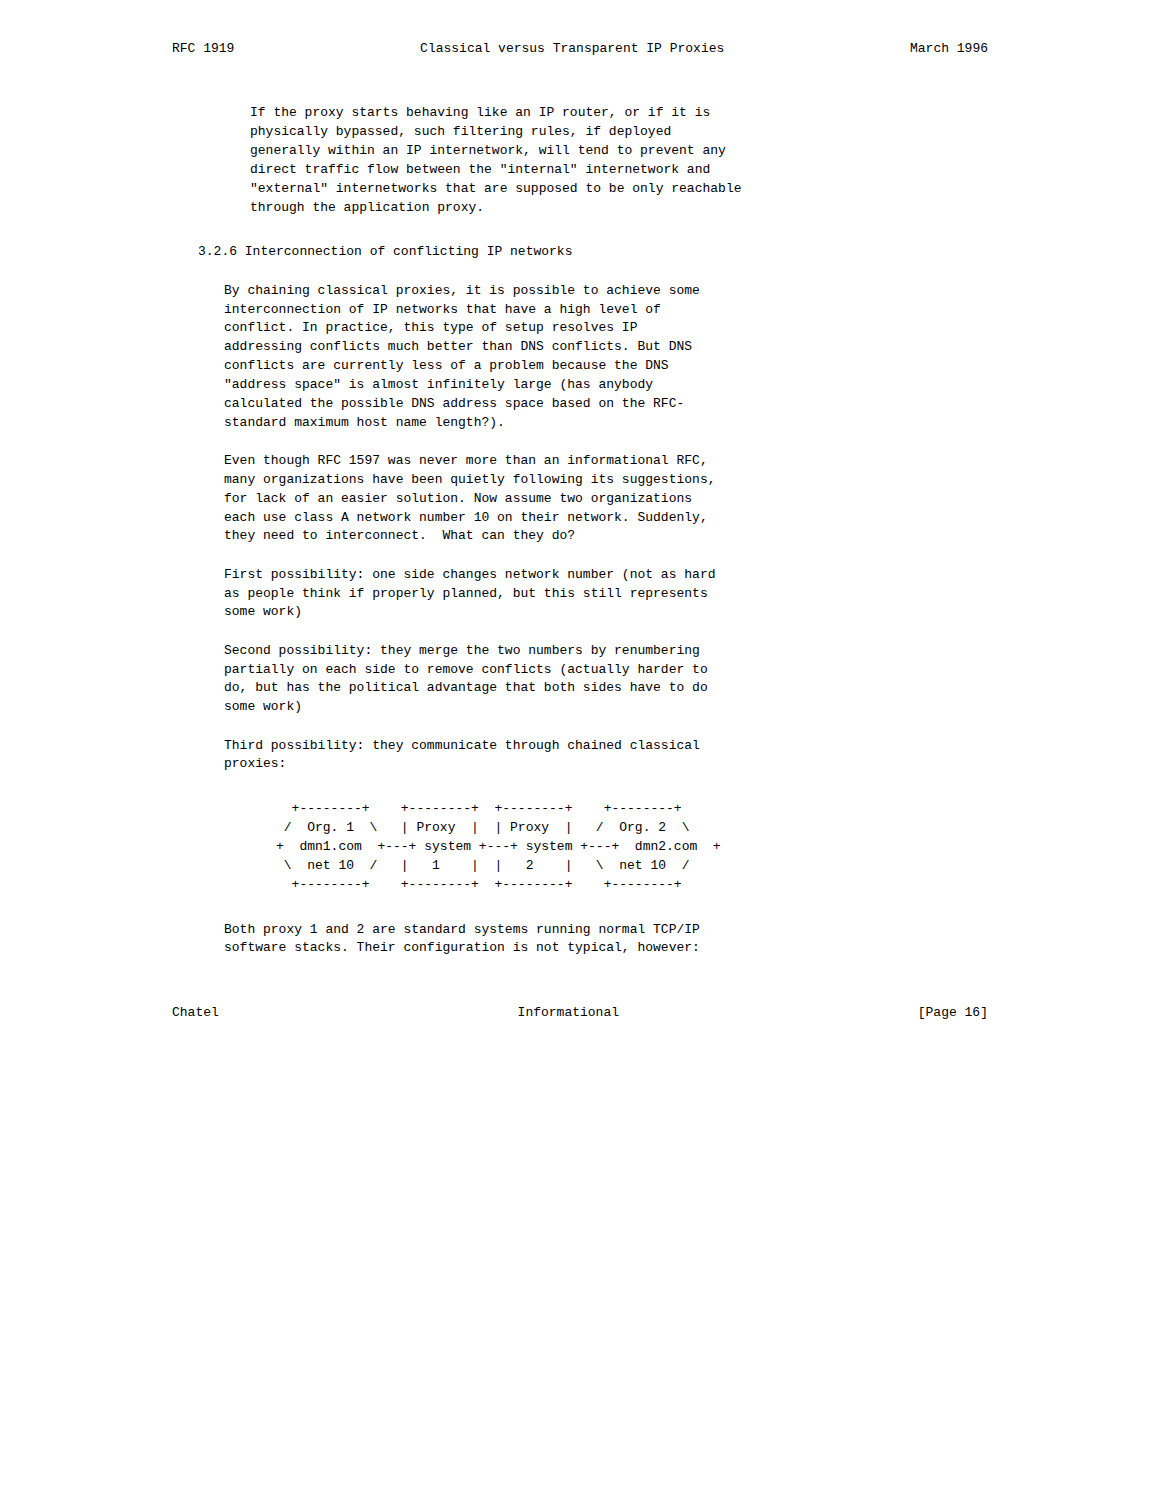RFC 1919 Classical versus Transparent IP Proxies March 1996
If the proxy starts behaving like an IP router, or if it is physically bypassed, such filtering rules, if deployed generally within an IP internetwork, will tend to prevent any direct traffic flow between the "internal" internetwork and "external" internetworks that are supposed to be only reachable through the application proxy.
3.2.6 Interconnection of conflicting IP networks
By chaining classical proxies, it is possible to achieve some interconnection of IP networks that have a high level of conflict. In practice, this type of setup resolves IP addressing conflicts much better than DNS conflicts. But DNS conflicts are currently less of a problem because the DNS "address space" is almost infinitely large (has anybody calculated the possible DNS address space based on the RFC- standard maximum host name length?).
Even though RFC 1597 was never more than an informational RFC, many organizations have been quietly following its suggestions, for lack of an easier solution. Now assume two organizations each use class A network number 10 on their network. Suddenly, they need to interconnect. What can they do?
First possibility: one side changes network number (not as hard as people think if properly planned, but this still represents some work)
Second possibility: they merge the two numbers by renumbering partially on each side to remove conflicts (actually harder to do, but has the political advantage that both sides have to do some work)
Third possibility: they communicate through chained classical proxies:
  +--------+    +--------+  +--------+    +--------+
 /  Org. 1  \   | Proxy  |  | Proxy  |   /  Org. 2  \
+  dmn1.com  +---+ system +---+ system +---+  dmn2.com  +
 \  net 10  /   |   1    |  |   2    |   \  net 10  /
  +--------+    +--------+  +--------+    +--------+
Both proxy 1 and 2 are standard systems running normal TCP/IP software stacks. Their configuration is not typical, however:
Chatel Informational [Page 16]